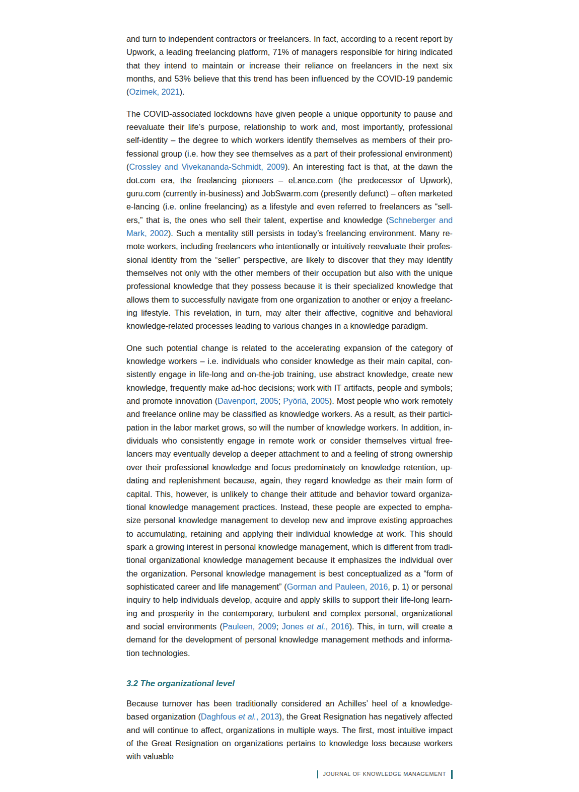and turn to independent contractors or freelancers. In fact, according to a recent report by Upwork, a leading freelancing platform, 71% of managers responsible for hiring indicated that they intend to maintain or increase their reliance on freelancers in the next six months, and 53% believe that this trend has been influenced by the COVID-19 pandemic (Ozimek, 2021).
The COVID-associated lockdowns have given people a unique opportunity to pause and reevaluate their life’s purpose, relationship to work and, most importantly, professional self-identity – the degree to which workers identify themselves as members of their professional group (i.e. how they see themselves as a part of their professional environment) (Crossley and Vivekananda-Schmidt, 2009). An interesting fact is that, at the dawn the dot.com era, the freelancing pioneers – eLance.com (the predecessor of Upwork), guru.com (currently in-business) and JobSwarm.com (presently defunct) – often marketed e-lancing (i.e. online freelancing) as a lifestyle and even referred to freelancers as “sellers,” that is, the ones who sell their talent, expertise and knowledge (Schneberger and Mark, 2002). Such a mentality still persists in today’s freelancing environment. Many remote workers, including freelancers who intentionally or intuitively reevaluate their professional identity from the “seller” perspective, are likely to discover that they may identify themselves not only with the other members of their occupation but also with the unique professional knowledge that they possess because it is their specialized knowledge that allows them to successfully navigate from one organization to another or enjoy a freelancing lifestyle. This revelation, in turn, may alter their affective, cognitive and behavioral knowledge-related processes leading to various changes in a knowledge paradigm.
One such potential change is related to the accelerating expansion of the category of knowledge workers – i.e. individuals who consider knowledge as their main capital, consistently engage in life-long and on-the-job training, use abstract knowledge, create new knowledge, frequently make ad-hoc decisions; work with IT artifacts, people and symbols; and promote innovation (Davenport, 2005; Pyöriä, 2005). Most people who work remotely and freelance online may be classified as knowledge workers. As a result, as their participation in the labor market grows, so will the number of knowledge workers. In addition, individuals who consistently engage in remote work or consider themselves virtual freelancers may eventually develop a deeper attachment to and a feeling of strong ownership over their professional knowledge and focus predominately on knowledge retention, updating and replenishment because, again, they regard knowledge as their main form of capital. This, however, is unlikely to change their attitude and behavior toward organizational knowledge management practices. Instead, these people are expected to emphasize personal knowledge management to develop new and improve existing approaches to accumulating, retaining and applying their individual knowledge at work. This should spark a growing interest in personal knowledge management, which is different from traditional organizational knowledge management because it emphasizes the individual over the organization. Personal knowledge management is best conceptualized as a “form of sophisticated career and life management” (Gorman and Pauleen, 2016, p. 1) or personal inquiry to help individuals develop, acquire and apply skills to support their life-long learning and prosperity in the contemporary, turbulent and complex personal, organizational and social environments (Pauleen, 2009; Jones et al., 2016). This, in turn, will create a demand for the development of personal knowledge management methods and information technologies.
3.2 The organizational level
Because turnover has been traditionally considered an Achilles’ heel of a knowledge-based organization (Daghfous et al., 2013), the Great Resignation has negatively affected and will continue to affect, organizations in multiple ways. The first, most intuitive impact of the Great Resignation on organizations pertains to knowledge loss because workers with valuable
Journal of Knowledge Management